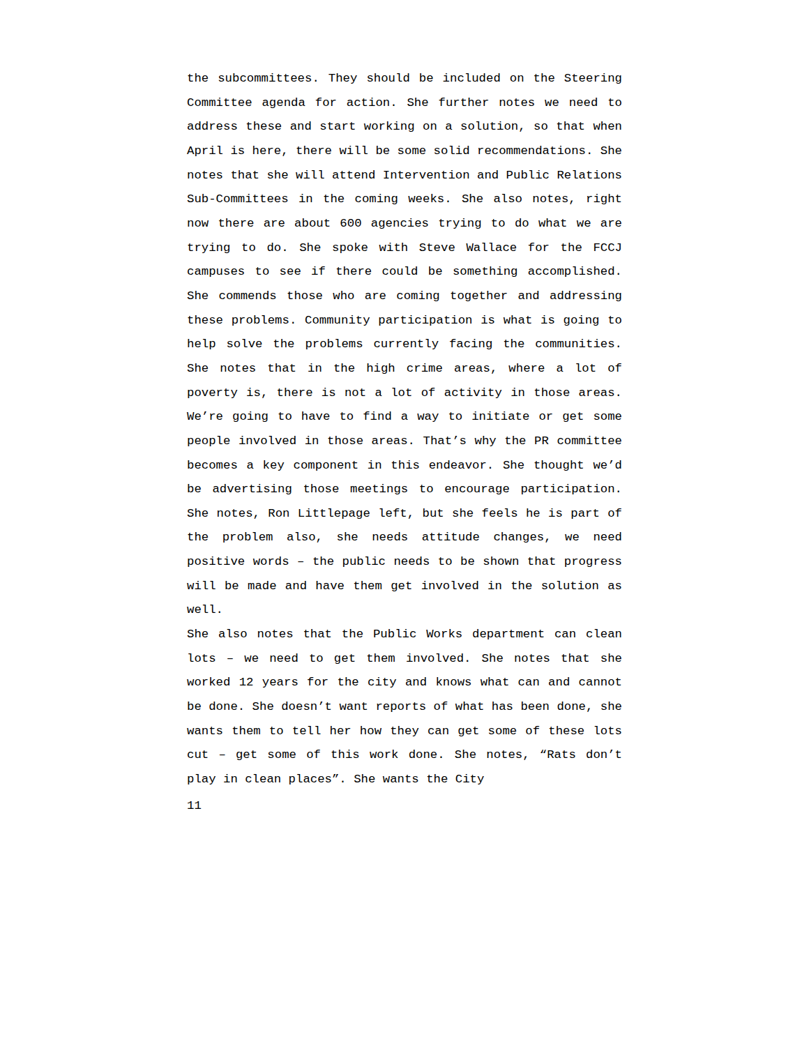the subcommittees. They should be included on the Steering Committee agenda for action. She further notes we need to address these and start working on a solution, so that when April is here, there will be some solid recommendations. She notes that she will attend Intervention and Public Relations Sub-Committees in the coming weeks. She also notes, right now there are about 600 agencies trying to do what we are trying to do. She spoke with Steve Wallace for the FCCJ campuses to see if there could be something accomplished. She commends those who are coming together and addressing these problems. Community participation is what is going to help solve the problems currently facing the communities. She notes that in the high crime areas, where a lot of poverty is, there is not a lot of activity in those areas. We’re going to have to find a way to initiate or get some people involved in those areas. That’s why the PR committee becomes a key component in this endeavor. She thought we’d be advertising those meetings to encourage participation. She notes, Ron Littlepage left, but she feels he is part of the problem also, she needs attitude changes, we need positive words – the public needs to be shown that progress will be made and have them get involved in the solution as well.
She also notes that the Public Works department can clean lots – we need to get them involved. She notes that she worked 12 years for the city and knows what can and cannot be done. She doesn’t want reports of what has been done, she wants them to tell her how they can get some of these lots cut – get some of this work done. She notes, “Rats don’t play in clean places”. She wants the City
11